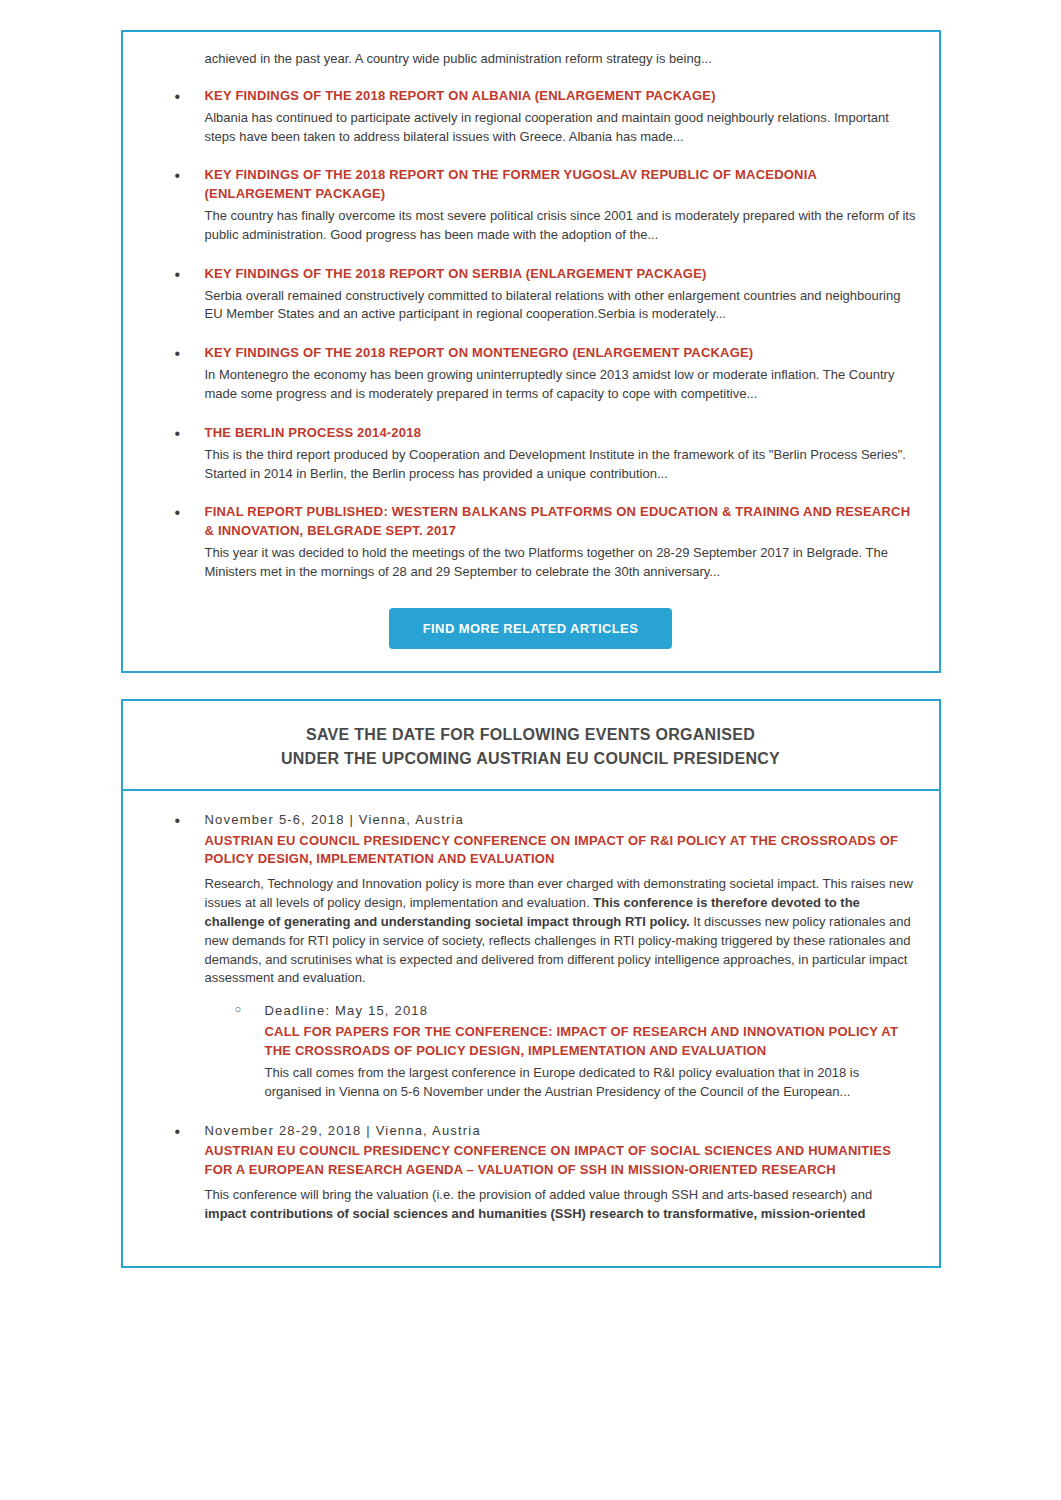achieved in the past year. A country wide public administration reform strategy is being...
Key findings of the 2018 Report on Albania (Enlargement Package) Albania has continued to participate actively in regional cooperation and maintain good neighbourly relations. Important steps have been taken to address bilateral issues with Greece. Albania has made...
Key findings of the 2018 Report on the former Yugoslav Republic of Macedonia (Enlargement Package) The country has finally overcome its most severe political crisis since 2001 and is moderately prepared with the reform of its public administration. Good progress has been made with the adoption of the...
Key findings of the 2018 Report on Serbia (Enlargement Package) Serbia overall remained constructively committed to bilateral relations with other enlargement countries and neighbouring EU Member States and an active participant in regional cooperation.Serbia is moderately...
Key findings of the 2018 Report on Montenegro (Enlargement Package) In Montenegro the economy has been growing uninterruptedly since 2013 amidst low or moderate inflation. The Country made some progress and is moderately prepared in terms of capacity to cope with competitive...
The Berlin Process 2014-2018 This is the third report produced by Cooperation and Development Institute in the framework of its "Berlin Process Series". Started in 2014 in Berlin, the Berlin process has provided a unique contribution...
Final Report published: Western Balkans Platforms on Education & Training and Research & Innovation, Belgrade Sept. 2017 This year it was decided to hold the meetings of the two Platforms together on 28-29 September 2017 in Belgrade. The Ministers met in the mornings of 28 and 29 September to celebrate the 30th anniversary...
FIND MORE RELATED ARTICLES
Save the date for following events organised
under the upcoming Austrian EU Council Presidency
November 5-6, 2018 | Vienna, Austria Austrian EU Council Presidency Conference on Impact of R&I policy at the crossroads of policy design, implementation and evaluation
Research, Technology and Innovation policy is more than ever charged with demonstrating societal impact. This raises new issues at all levels of policy design, implementation and evaluation. This conference is therefore devoted to the challenge of generating and understanding societal impact through RTI policy. It discusses new policy rationales and new demands for RTI policy in service of society, reflects challenges in RTI policy-making triggered by these rationales and demands, and scrutinises what is expected and delivered from different policy intelligence approaches, in particular impact assessment and evaluation.
Deadline: May 15, 2018 Call for papers for the conference: Impact of Research and Innovation Policy at the Crossroads of Policy Design, Implementation and Evaluation This call comes from the largest conference in Europe dedicated to R&I policy evaluation that in 2018 is organised in Vienna on 5-6 November under the Austrian Presidency of the Council of the European...
November 28-29, 2018 | Vienna, Austria Austrian EU Council Presidency Conference on Impact of Social Sciences and Humanities for a European Research Agenda – Valuation of SSH in mission-oriented research
This conference will bring the valuation (i.e. the provision of added value through SSH and arts-based research) and impact contributions of social sciences and humanities (SSH) research to transformative, mission-oriented